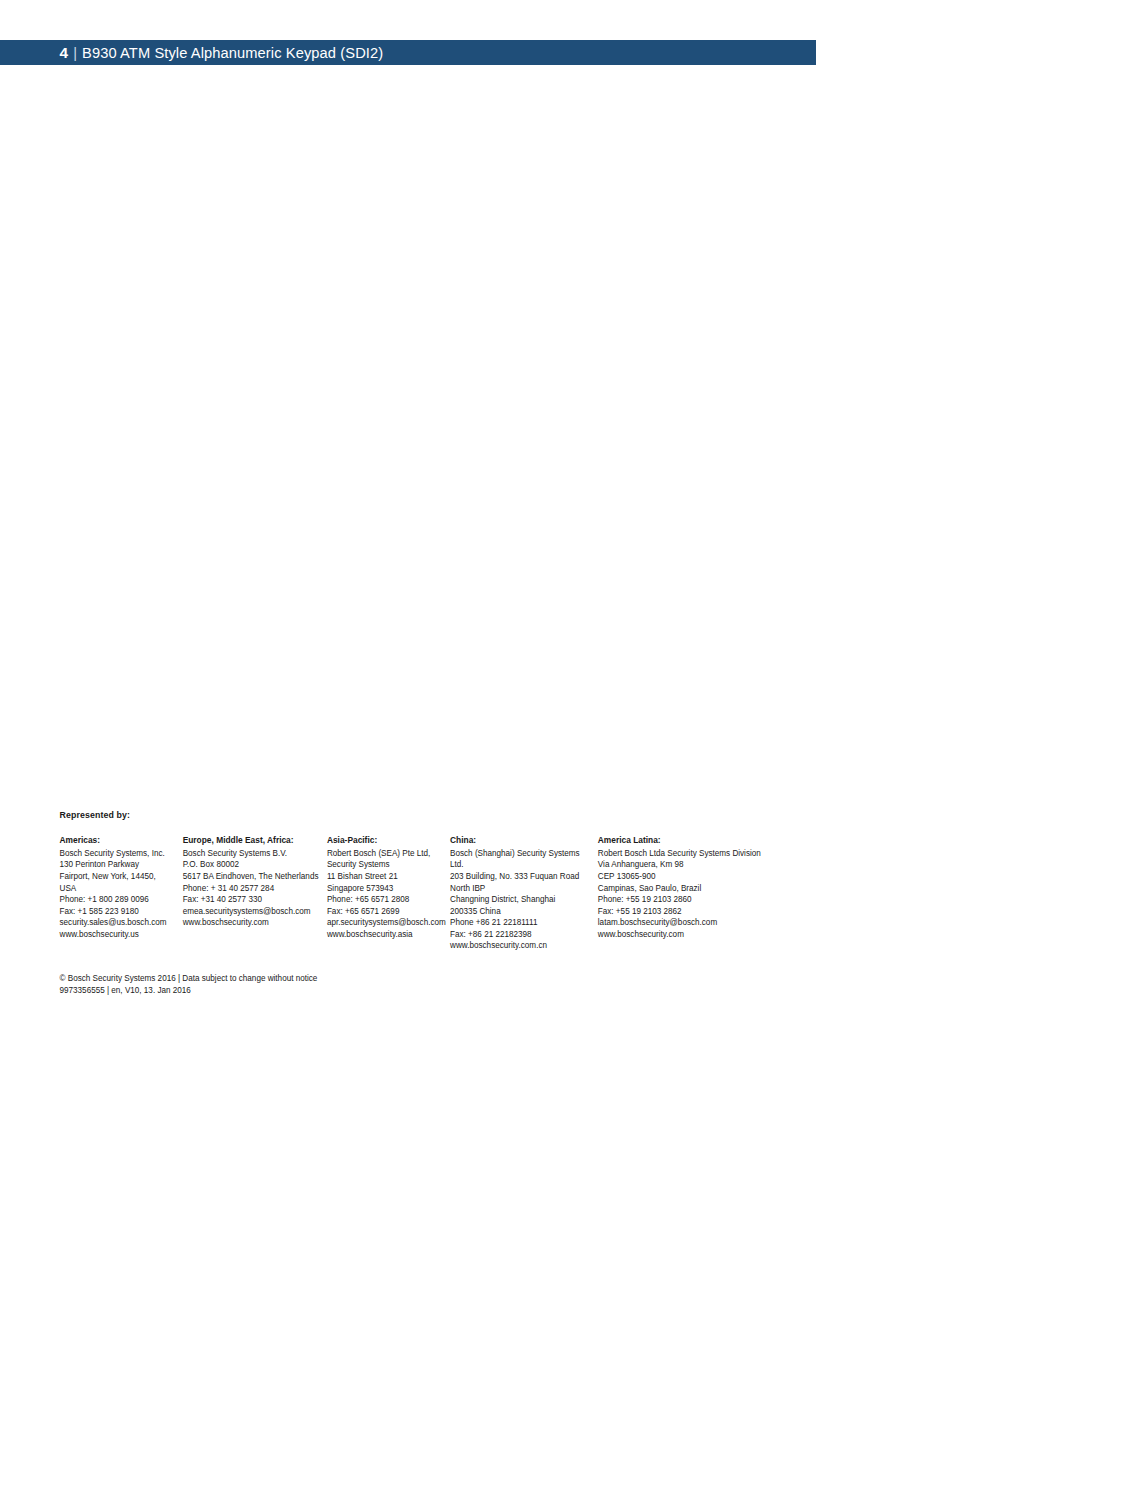4 | B930 ATM Style Alphanumeric Keypad (SDI2)
Represented by:
Americas: Bosch Security Systems, Inc.
130 Perinton Parkway
Fairport, New York, 14450, USA
Phone: +1 800 289 0096
Fax: +1 585 223 9180
security.sales@us.bosch.com
www.boschsecurity.us
Europe, Middle East, Africa: Bosch Security Systems B.V.
P.O. Box 80002
5617 BA Eindhoven, The Netherlands
Phone: + 31 40 2577 284
Fax: +31 40 2577 330
emea.securitysystems@bosch.com
www.boschsecurity.com
Asia-Pacific: Robert Bosch (SEA) Pte Ltd, Security Systems
11 Bishan Street 21
Singapore 573943
Phone: +65 6571 2808
Fax: +65 6571 2699
apr.securitysystems@bosch.com
www.boschsecurity.asia
China: Bosch (Shanghai) Security Systems Ltd.
203 Building, No. 333 Fuquan Road
North IBP
Changning District, Shanghai
200335 China
Phone +86 21 22181111
Fax: +86 21 22182398
www.boschsecurity.com.cn
America Latina: Robert Bosch Ltda Security Systems Division
Via Anhanguera, Km 98
CEP 13065-900
Campinas, Sao Paulo, Brazil
Phone: +55 19 2103 2860
Fax: +55 19 2103 2862
latam.boschsecurity@bosch.com
www.boschsecurity.com
© Bosch Security Systems 2016 | Data subject to change without notice
9973356555 | en, V10, 13. Jan 2016